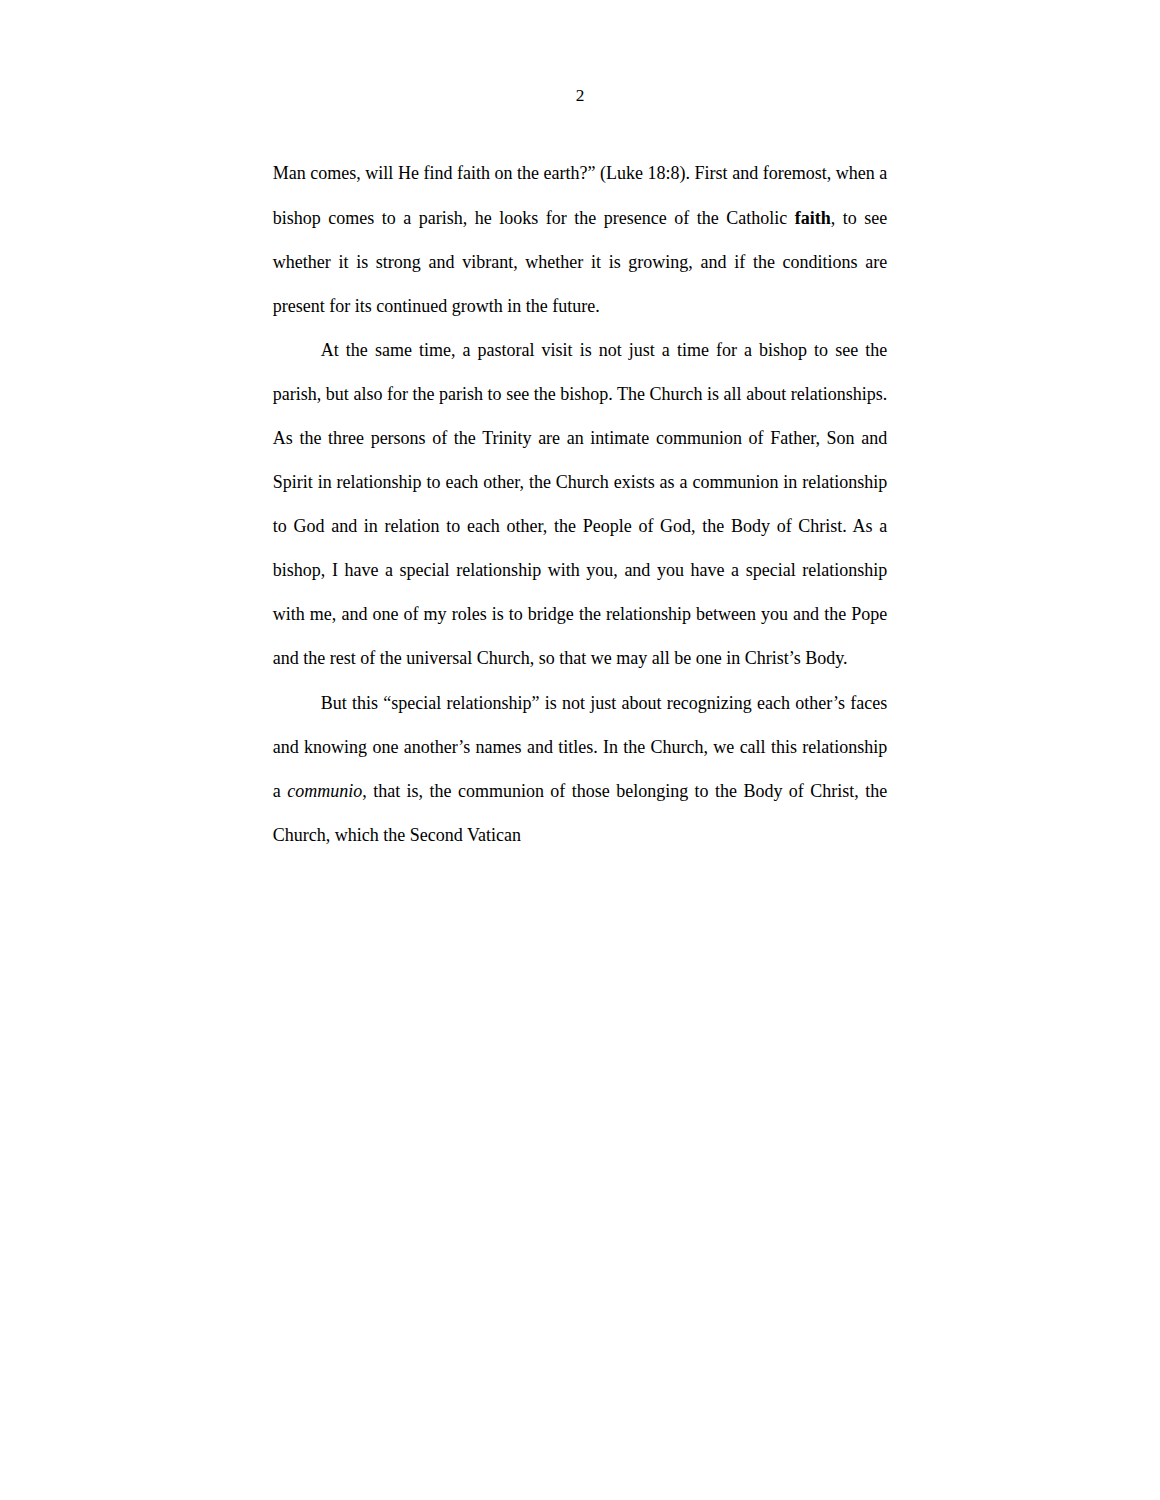2
Man comes, will He find faith on the earth?” (Luke 18:8). First and foremost, when a bishop comes to a parish, he looks for the presence of the Catholic faith, to see whether it is strong and vibrant, whether it is growing, and if the conditions are present for its continued growth in the future.
At the same time, a pastoral visit is not just a time for a bishop to see the parish, but also for the parish to see the bishop. The Church is all about relationships. As the three persons of the Trinity are an intimate communion of Father, Son and Spirit in relationship to each other, the Church exists as a communion in relationship to God and in relation to each other, the People of God, the Body of Christ. As a bishop, I have a special relationship with you, and you have a special relationship with me, and one of my roles is to bridge the relationship between you and the Pope and the rest of the universal Church, so that we may all be one in Christ’s Body.
But this “special relationship” is not just about recognizing each other’s faces and knowing one another’s names and titles. In the Church, we call this relationship a communio, that is, the communion of those belonging to the Body of Christ, the Church, which the Second Vatican